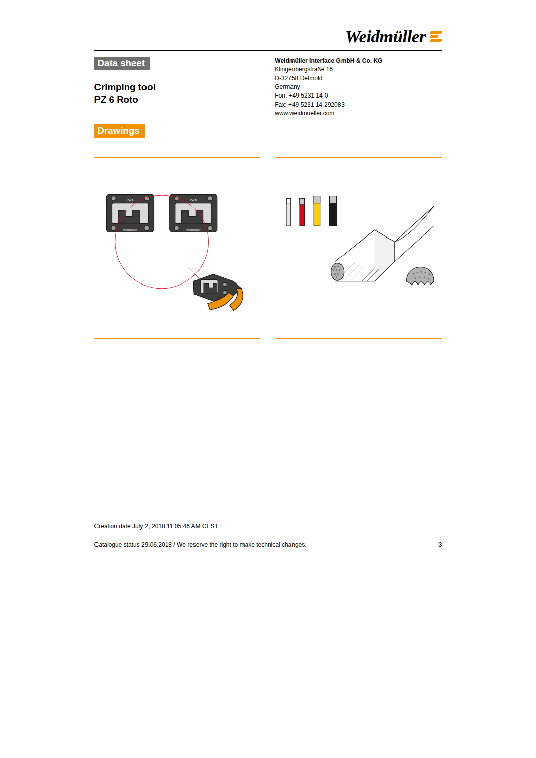Weidmüller
Data sheet
Crimping tool
PZ 6 Roto
Drawings
Weidmüller Interface GmbH & Co. KG
Klingenbergstraße 16
D-32758 Detmold
Germany
Fon: +49 5231 14-0
Fax: +49 5231 14-292083
www.weidmueller.com
PZ 6 Weidmüller PZ 6 Weidmüller
Creation date July 2, 2018 11:05:46 AM CEST
Catalogue status 29.06.2018 / We reserve the right to make technical changes. 3